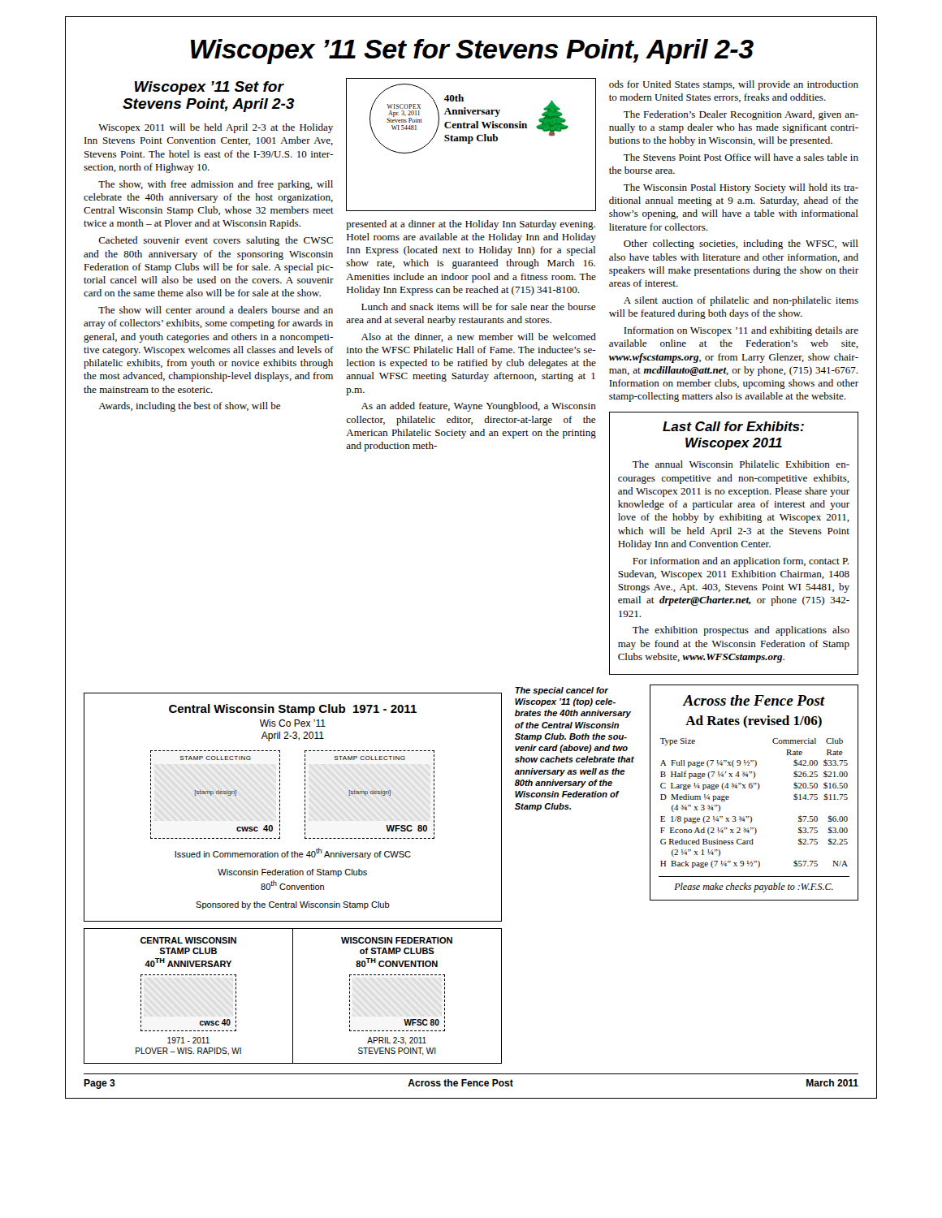Wiscopex ’11 Set for Stevens Point, April 2-3
Wiscopex ’11 Set for
Stevens Point, April 2-3
Wiscopex 2011 will be held April 2-3 at the Holiday Inn Stevens Point Convention Center, 1001 Amber Ave, Stevens Point. The hotel is east of the I-39/U.S. 10 intersection, north of Highway 10.
The show, with free admission and free parking, will celebrate the 40th anniversary of the host organization, Central Wisconsin Stamp Club, whose 32 members meet twice a month – at Plover and at Wisconsin Rapids.
Cacheted souvenir event covers saluting the CWSC and the 80th anniversary of the sponsoring Wisconsin Federation of Stamp Clubs will be for sale. A special pictorial cancel will also be used on the covers. A souvenir card on the same theme also will be for sale at the show.
The show will center around a dealers bourse and an array of collectors’ exhibits, some competing for awards in general, and youth categories and others in a noncompetitive category. Wiscopex welcomes all classes and levels of philatelic exhibits, from youth or novice exhibits through the most advanced, championship-level displays, and from the mainstream to the esoteric.
Awards, including the best of show, will be
WISCOPEX
Apr. 3, 2011
Stevens Point
WI 54481
40th
Anniversary
Central Wisconsin
Stamp Club
🌲
presented at a dinner at the Holiday Inn Saturday evening. Hotel rooms are available at the Holiday Inn and Holiday Inn Express (located next to Holiday Inn) for a special show rate, which is guaranteed through March 16. Amenities include an indoor pool and a fitness room. The Holiday Inn Express can be reached at (715) 341-8100.
Lunch and snack items will be for sale near the bourse area and at several nearby restaurants and stores.
Also at the dinner, a new member will be welcomed into the WFSC Philatelic Hall of Fame. The inductee’s selection is expected to be ratified by club delegates at the annual WFSC meeting Saturday afternoon, starting at 1 p.m.
As an added feature, Wayne Youngblood, a Wisconsin collector, philatelic editor, director-at-large of the American Philatelic Society and an expert on the printing and production meth-
ods for United States stamps, will provide an introduction to modern United States errors, freaks and oddities.
The Federation’s Dealer Recognition Award, given annually to a stamp dealer who has made significant contributions to the hobby in Wisconsin, will be presented.
The Stevens Point Post Office will have a sales table in the bourse area.
The Wisconsin Postal History Society will hold its traditional annual meeting at 9 a.m. Saturday, ahead of the show’s opening, and will have a table with informational literature for collectors.
Other collecting societies, including the WFSC, will also have tables with literature and other information, and speakers will make presentations during the show on their areas of interest.
A silent auction of philatelic and non-philatelic items will be featured during both days of the show.
Information on Wiscopex ’11 and exhibiting details are available online at the Federation’s web site, www.wfscstamps.org, or from Larry Glenzer, show chairman, at mcdillauto@att.net, or by phone, (715) 341-6767. Information on member clubs, upcoming shows and other stamp-collecting matters also is available at the website.
Last Call for Exhibits:
Wiscopex 2011
The annual Wisconsin Philatelic Exhibition encourages competitive and non-competitive exhibits, and Wiscopex 2011 is no exception. Please share your knowledge of a particular area of interest and your love of the hobby by exhibiting at Wiscopex 2011, which will be held April 2-3 at the Stevens Point Holiday Inn and Convention Center.
For information and an application form, contact P. Sudevan, Wiscopex 2011 Exhibition Chairman, 1408 Strongs Ave., Apt. 403, Stevens Point WI 54481, by email at drpeter@Charter.net, or phone (715) 342-1921.
The exhibition prospectus and applications also may be found at the Wisconsin Federation of Stamp Clubs website, www.WFSCstamps.org.
Central Wisconsin Stamp Club 1971 - 2011
Wis Co Pex ’11
April 2-3, 2011
STAMP COLLECTING
[stamp design]
cwsc 40
STAMP COLLECTING
[stamp design]
WFSC 80
Issued in Commemoration of the 40th Anniversary of CWSC
Wisconsin Federation of Stamp Clubs
80th Convention
Sponsored by the Central Wisconsin Stamp Club
CENTRAL WISCONSIN
STAMP CLUB
40TH ANNIVERSARY
cwsc 40
1971 - 2011
PLOVER – WIS. RAPIDS, WI
WISCONSIN FEDERATION
of STAMP CLUBS
80TH CONVENTION
WFSC 80
APRIL 2-3, 2011
STEVENS POINT, WI
The special cancel for Wiscopex ’11 (top) celebrates the 40th anniversary of the Central Wisconsin Stamp Club. Both the souvenir card (above) and two show cachets celebrate that anniversary as well as the 80th anniversary of the Wisconsin Federation of Stamp Clubs.
Across the Fence Post
Ad Rates (revised 1/06)
| Type Size | Commercial | Club |
| --- | --- | --- |
| | Rate | Rate |
| A Full page (7 ¼”x( 9 ½”) | $42.00 | $33.75 |
| B Half page (7 ¼’ x 4 ¾”) | $26.25 | $21.00 |
| C Large ¼ page (4 ¾”x 6”) | $20.50 | $16.50 |
| D Medium ¼ page | $14.75 | $11.75 |
| (4 ¾” x 3 ¾”) | | |
| E 1/8 page (2 ¼” x 3 ¾”) | $7.50 | $6.00 |
| F Econo Ad (2 ¼” x 2 ¾”) | $3.75 | $3.00 |
| G Reduced Business Card | $2.75 | $2.25 |
| (2 ¼” x 1 ¼”) | | |
| H Back page (7 ¼” x 9 ½”) | $57.75 | N/A |
Please make checks payable to :W.F.S.C.
Page 3
Across the Fence Post
March 2011